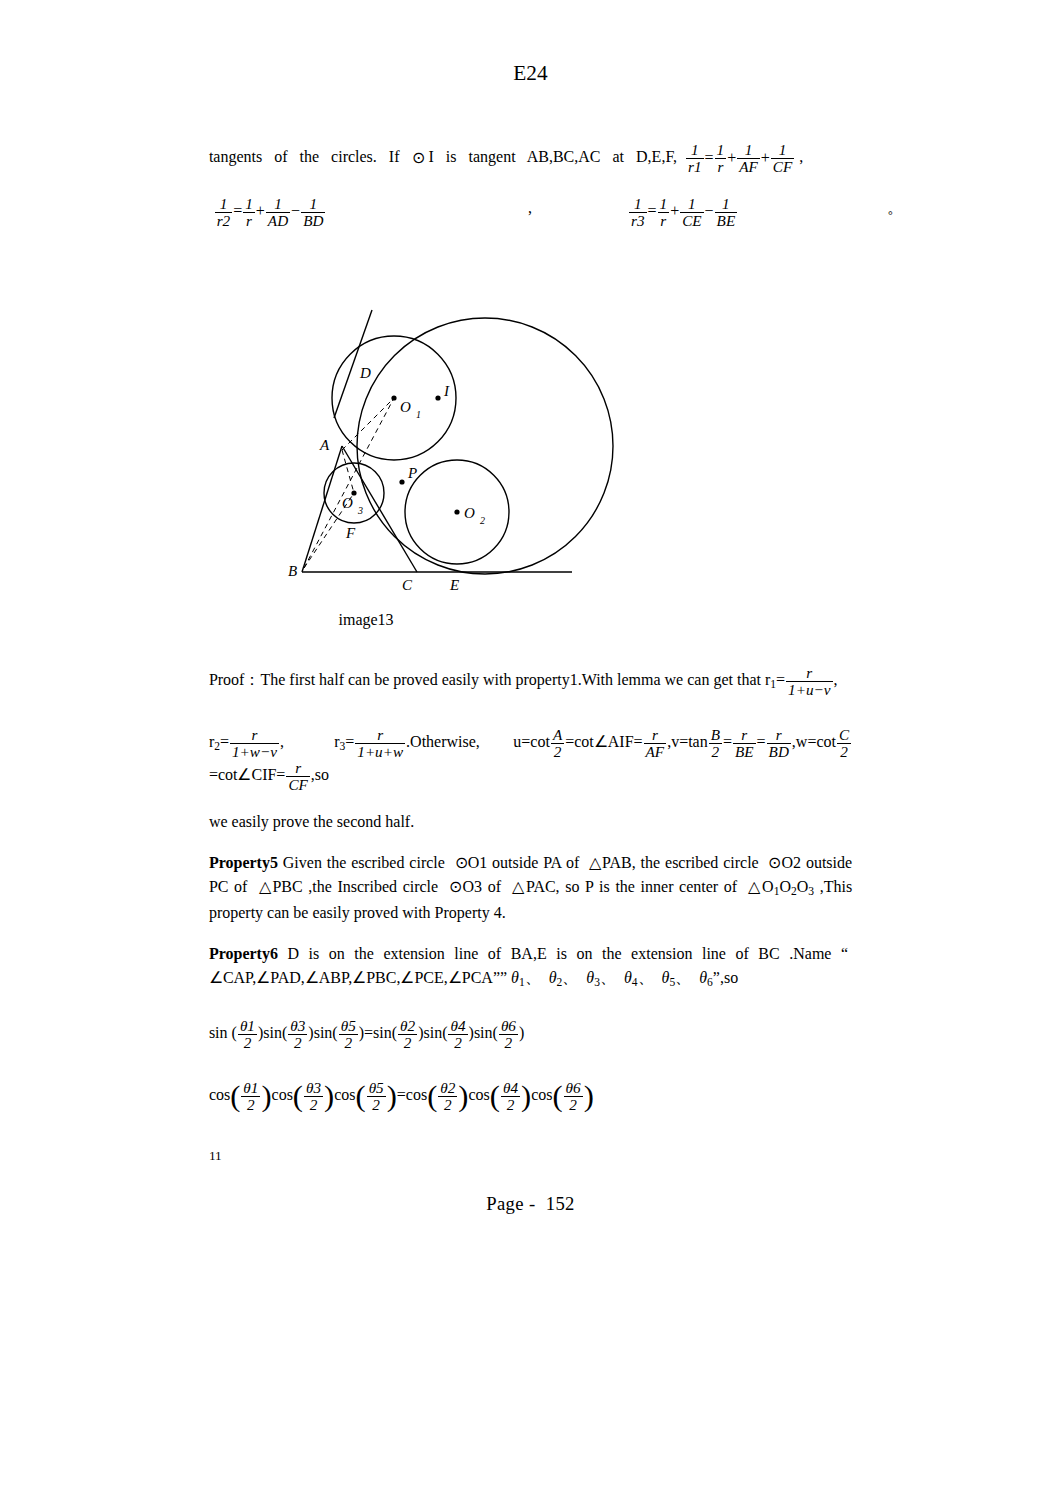E24
tangents of the circles. If I is tangent AB,BC,AC at D,E,F, 1 r1=1 r+1 AF+1 CF ,
1 r2=1 r+1 AD−1 BD , 1 r3=1 r+1 CE−1 BE 。
D O 1 I A P O 2 O 3 F B C E
image13
Proof：The first half can be proved easily with property1.With lemma we can get that r1=r 1+u−v,
r2=r 1+w−v, r3=r 1+u+w.Otherwise, u=cotA 2=cot AIF=rAF,v=tanB 2=rBE=rBD,w=cotC 2=cot CIF=rCF,so
we easily prove the second half.
Property5 Given the escribed circle O1 outside PA of PAB, the escribed circle O2 outside PC of PBC ,the Inscribed circle O3 of PAC, so P is the inner center of O1O2O3 ,This property can be easily proved with Property 4.
Property6 D is on the extension line of BA,E is on the extension line of BC .Name “ CAP, PAD, ABP, PBC, PCE, PCA”” θ1、 θ2、 θ3、 θ4、 θ5、 θ6”,so
sin (θ12)sin(θ32)sin(θ52)=sin(θ22)sin(θ42)sin(θ62)
cos(θ12) cos(θ32) cos(θ52)=cos(θ22) cos(θ42) cos(θ62)
11
Page - 152